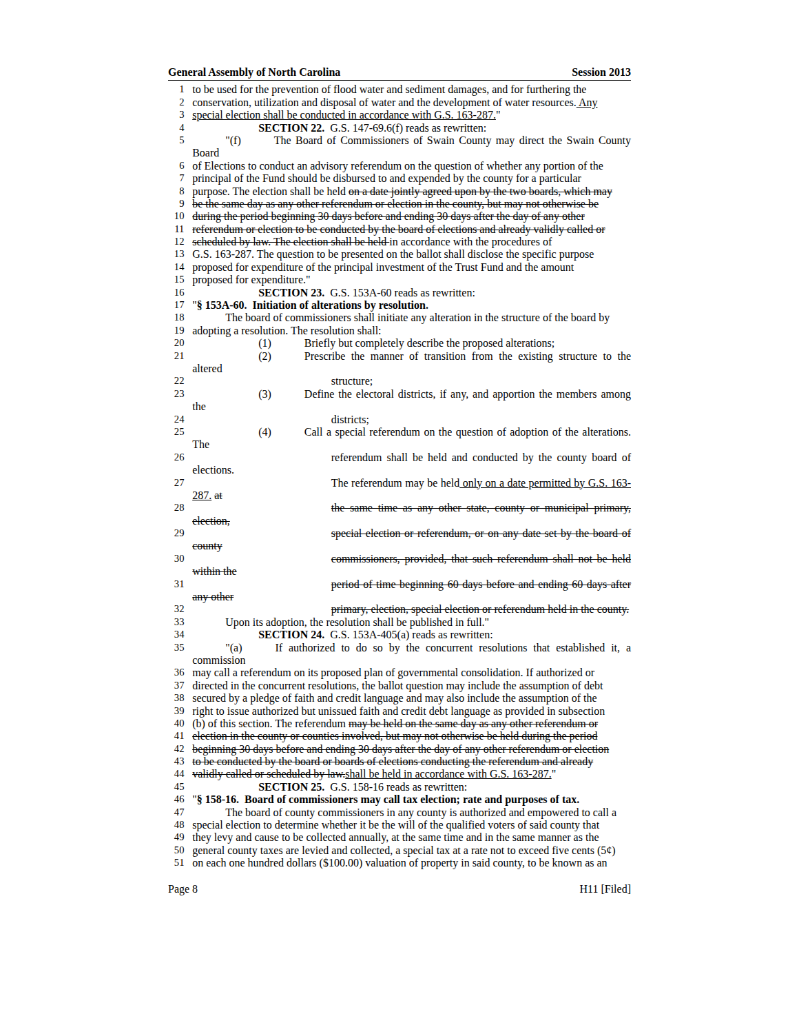General Assembly of North Carolina Session 2013
to be used for the prevention of flood water and sediment damages, and for furthering the
conservation, utilization and disposal of water and the development of water resources. Any
special election shall be conducted in accordance with G.S. 163-287."
SECTION 22. G.S. 147-69.6(f) reads as rewritten:
"(f) The Board of Commissioners of Swain County may direct the Swain County Board
of Elections to conduct an advisory referendum on the question of whether any portion of the
principal of the Fund should be disbursed to and expended by the county for a particular
purpose. The election shall be held on a date jointly agreed upon by the two boards, which may
be the same day as any other referendum or election in the county, but may not otherwise be
during the period beginning 30 days before and ending 30 days after the day of any other
referendum or election to be conducted by the board of elections and already validly called or
scheduled by law. The election shall be held in accordance with the procedures of
G.S. 163-287. The question to be presented on the ballot shall disclose the specific purpose
proposed for expenditure of the principal investment of the Trust Fund and the amount
proposed for expenditure."
SECTION 23. G.S. 153A-60 reads as rewritten:
"§ 153A-60. Initiation of alterations by resolution.
The board of commissioners shall initiate any alteration in the structure of the board by
adopting a resolution. The resolution shall:
(1) Briefly but completely describe the proposed alterations;
(2) Prescribe the manner of transition from the existing structure to the altered
structure;
(3) Define the electoral districts, if any, and apportion the members among the
districts;
(4) Call a special referendum on the question of adoption of the alterations. The
referendum shall be held and conducted by the county board of elections.
The referendum may be held only on a date permitted by G.S. 163-287. at
the same time as any other state, county or municipal primary, election,
special election or referendum, or on any date set by the board of county
commissioners, provided, that such referendum shall not be held within the
period of time beginning 60 days before and ending 60 days after any other
primary, election, special election or referendum held in the county.
Upon its adoption, the resolution shall be published in full."
SECTION 24. G.S. 153A-405(a) reads as rewritten:
"(a) If authorized to do so by the concurrent resolutions that established it, a commission
may call a referendum on its proposed plan of governmental consolidation. If authorized or
directed in the concurrent resolutions, the ballot question may include the assumption of debt
secured by a pledge of faith and credit language and may also include the assumption of the
right to issue authorized but unissued faith and credit debt language as provided in subsection
(b) of this section. The referendum may be held on the same day as any other referendum or
election in the county or counties involved, but may not otherwise be held during the period
beginning 30 days before and ending 30 days after the day of any other referendum or election
to be conducted by the board or boards of elections conducting the referendum and already
validly called or scheduled by law. shall be held in accordance with G.S. 163-287."
SECTION 25. G.S. 158-16 reads as rewritten:
"§ 158-16. Board of commissioners may call tax election; rate and purposes of tax.
The board of county commissioners in any county is authorized and empowered to call a
special election to determine whether it be the will of the qualified voters of said county that
they levy and cause to be collected annually, at the same time and in the same manner as the
general county taxes are levied and collected, a special tax at a rate not to exceed five cents (5¢)
on each one hundred dollars ($100.00) valuation of property in said county, to be known as an
Page 8 H11 [Filed]